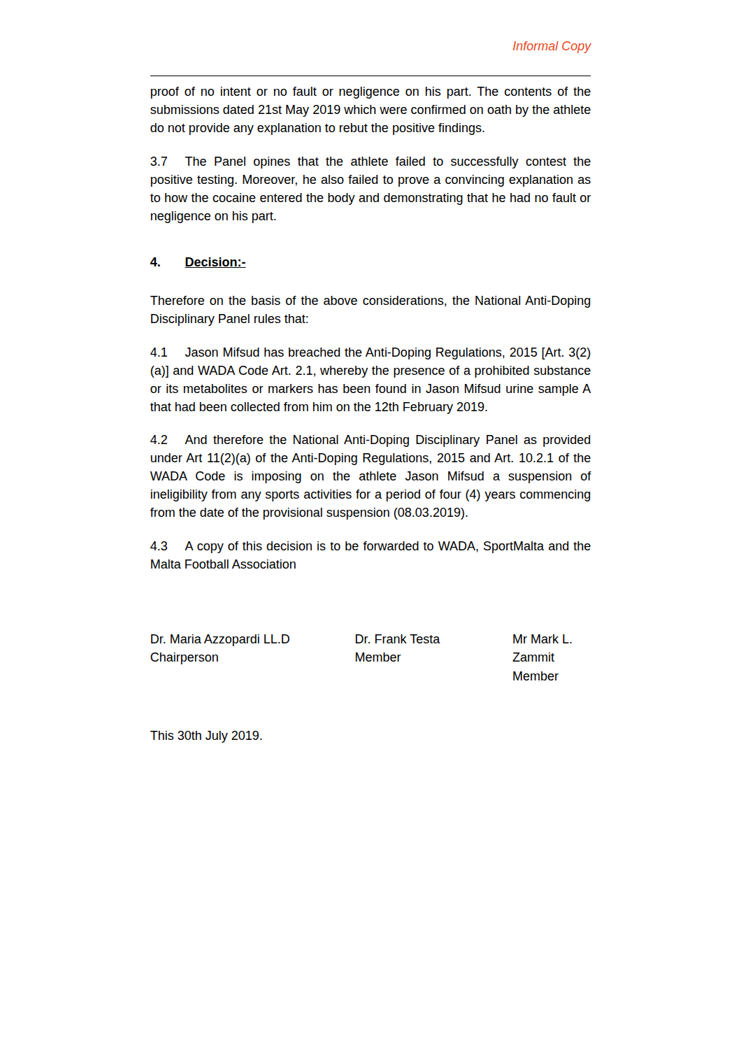Informal Copy
proof of no intent or no fault or negligence on his part. The contents of the submissions dated 21st May 2019 which were confirmed on oath by the athlete do not provide any explanation to rebut the positive findings.
3.7 The Panel opines that the athlete failed to successfully contest the positive testing. Moreover, he also failed to prove a convincing explanation as to how the cocaine entered the body and demonstrating that he had no fault or negligence on his part.
4. Decision:-
Therefore on the basis of the above considerations, the National Anti-Doping Disciplinary Panel rules that:
4.1 Jason Mifsud has breached the Anti-Doping Regulations, 2015 [Art. 3(2)(a)] and WADA Code Art. 2.1, whereby the presence of a prohibited substance or its metabolites or markers has been found in Jason Mifsud urine sample A that had been collected from him on the 12th February 2019.
4.2 And therefore the National Anti-Doping Disciplinary Panel as provided under Art 11(2)(a) of the Anti-Doping Regulations, 2015 and Art. 10.2.1 of the WADA Code is imposing on the athlete Jason Mifsud a suspension of ineligibility from any sports activities for a period of four (4) years commencing from the date of the provisional suspension (08.03.2019).
4.3 A copy of this decision is to be forwarded to WADA, SportMalta and the Malta Football Association
| Dr. Maria Azzopardi LL.D Chairperson | Dr. Frank Testa Member | Mr Mark L. Zammit Member |
This 30th July 2019.